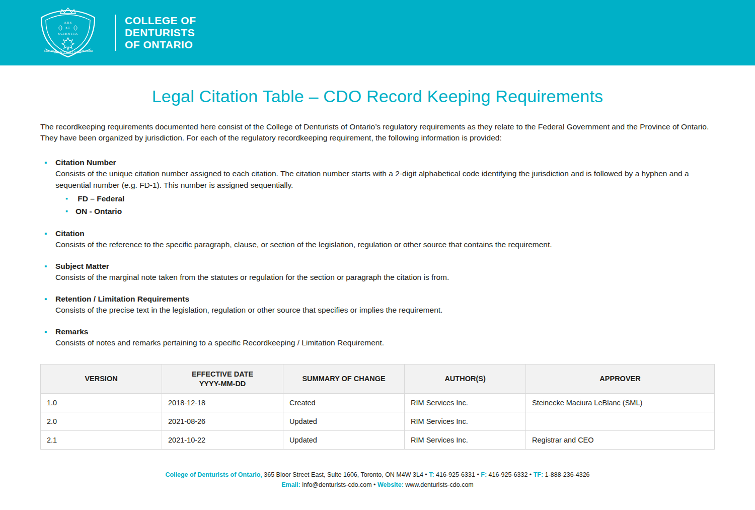ARS ET SCIENTIA DENTURISTS COLLEGE ONTARIO
College of
Denturists
of Ontario
Legal Citation Table – CDO Record Keeping Requirements
The recordkeeping requirements documented here consist of the College of Denturists of Ontario’s regulatory requirements as they relate to the Federal Government and the Province of Ontario. They have been organized by jurisdiction. For each of the regulatory recordkeeping requirement, the following information is provided:
Citation Number
Consists of the unique citation number assigned to each citation. The citation number starts with a 2-digit alphabetical code identifying the jurisdiction and is followed by a hyphen and a sequential number (e.g. FD-1). This number is assigned sequentially.
FD – Federal
ON - Ontario
Citation
Consists of the reference to the specific paragraph, clause, or section of the legislation, regulation or other source that contains the requirement.
Subject Matter
Consists of the marginal note taken from the statutes or regulation for the section or paragraph the citation is from.
Retention / Limitation Requirements
Consists of the precise text in the legislation, regulation or other source that specifies or implies the requirement.
Remarks
Consists of notes and remarks pertaining to a specific Recordkeeping / Limitation Requirement.
| VERSION | EFFECTIVE DATE YYYY-MM-DD | SUMMARY OF CHANGE | AUTHOR(S) | APPROVER |
| --- | --- | --- | --- | --- |
| 1.0 | 2018-12-18 | Created | RIM Services Inc. | Steinecke Maciura LeBlanc (SML) |
| 2.0 | 2021-08-26 | Updated | RIM Services Inc. | |
| 2.1 | 2021-10-22 | Updated | RIM Services Inc. | Registrar and CEO |
College of Denturists of Ontario, 365 Bloor Street East, Suite 1606, Toronto, ON M4W 3L4 • T: 416-925-6331 • F: 416-925-6332 • TF: 1-888-236-4326
Email: info@denturists-cdo.com • Website: www.denturists-cdo.com